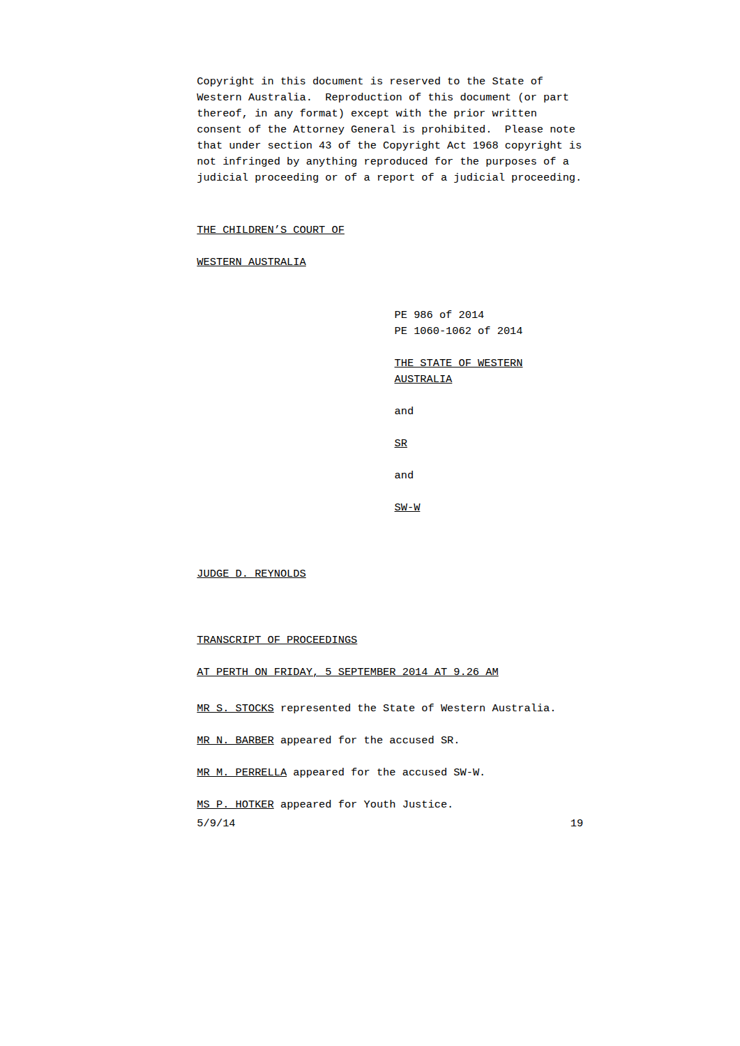Copyright in this document is reserved to the State of Western Australia. Reproduction of this document (or part thereof, in any format) except with the prior written consent of the Attorney General is prohibited. Please note that under section 43 of the Copyright Act 1968 copyright is not infringed by anything reproduced for the purposes of a judicial proceeding or of a report of a judicial proceeding.
THE CHILDREN’S COURT OF
WESTERN AUSTRALIA
PE 986 of 2014
PE 1060-1062 of 2014
THE STATE OF WESTERN AUSTRALIA
and
SR
and
SW-W
JUDGE D. REYNOLDS
TRANSCRIPT OF PROCEEDINGS
AT PERTH ON FRIDAY, 5 SEPTEMBER 2014 AT 9.26 AM
MR S. STOCKS represented the State of Western Australia.
MR N. BARBER appeared for the accused SR.
MR M. PERRELLA appeared for the accused SW-W.
MS P. HOTKER appeared for Youth Justice.
5/9/14 19